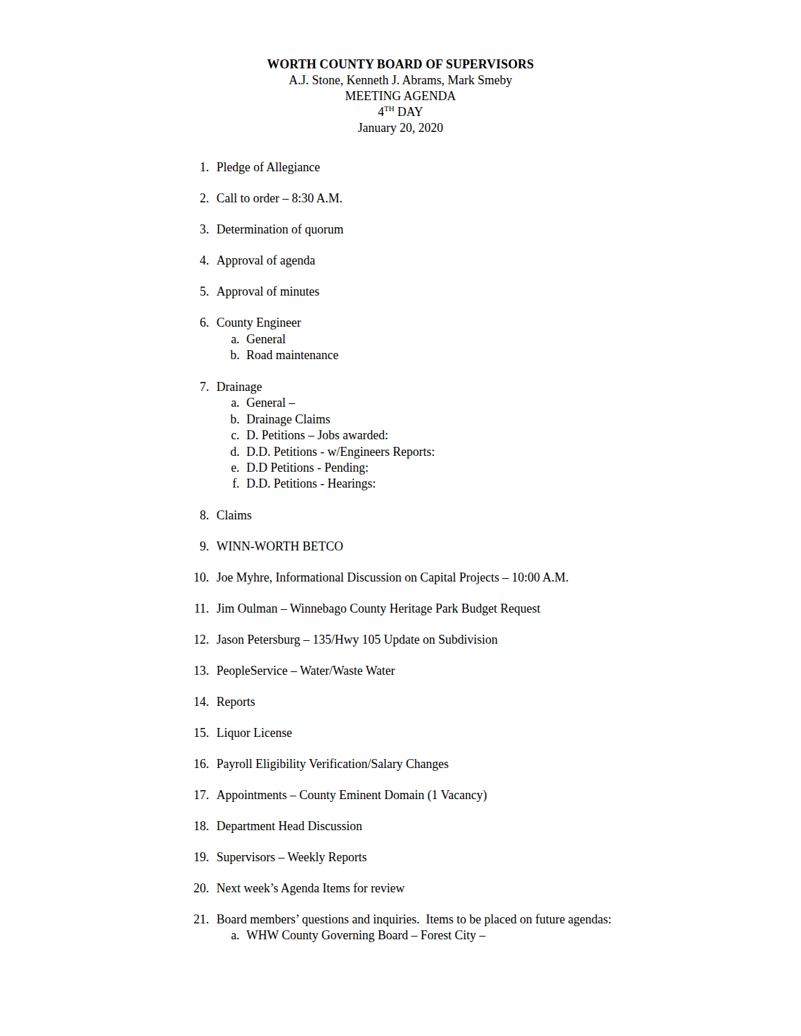WORTH COUNTY BOARD OF SUPERVISORS A.J. Stone, Kenneth J. Abrams, Mark Smeby MEETING AGENDA 4TH DAY January 20, 2020
Pledge of Allegiance
Call to order – 8:30 A.M.
Determination of quorum
Approval of agenda
Approval of minutes
County Engineer
General
Road maintenance
Drainage
General –
Drainage Claims
D. Petitions – Jobs awarded:
D.D. Petitions - w/Engineers Reports:
D.D Petitions - Pending:
D.D. Petitions - Hearings:
Claims
WINN-WORTH BETCO
Joe Myhre, Informational Discussion on Capital Projects – 10:00 A.M.
Jim Oulman – Winnebago County Heritage Park Budget Request
Jason Petersburg – 135/Hwy 105 Update on Subdivision
PeopleService – Water/Waste Water
Reports
Liquor License
Payroll Eligibility Verification/Salary Changes
Appointments – County Eminent Domain (1 Vacancy)
Department Head Discussion
Supervisors – Weekly Reports
Next week’s Agenda Items for review
Board members’ questions and inquiries. Items to be placed on future agendas:
WHW County Governing Board – Forest City –